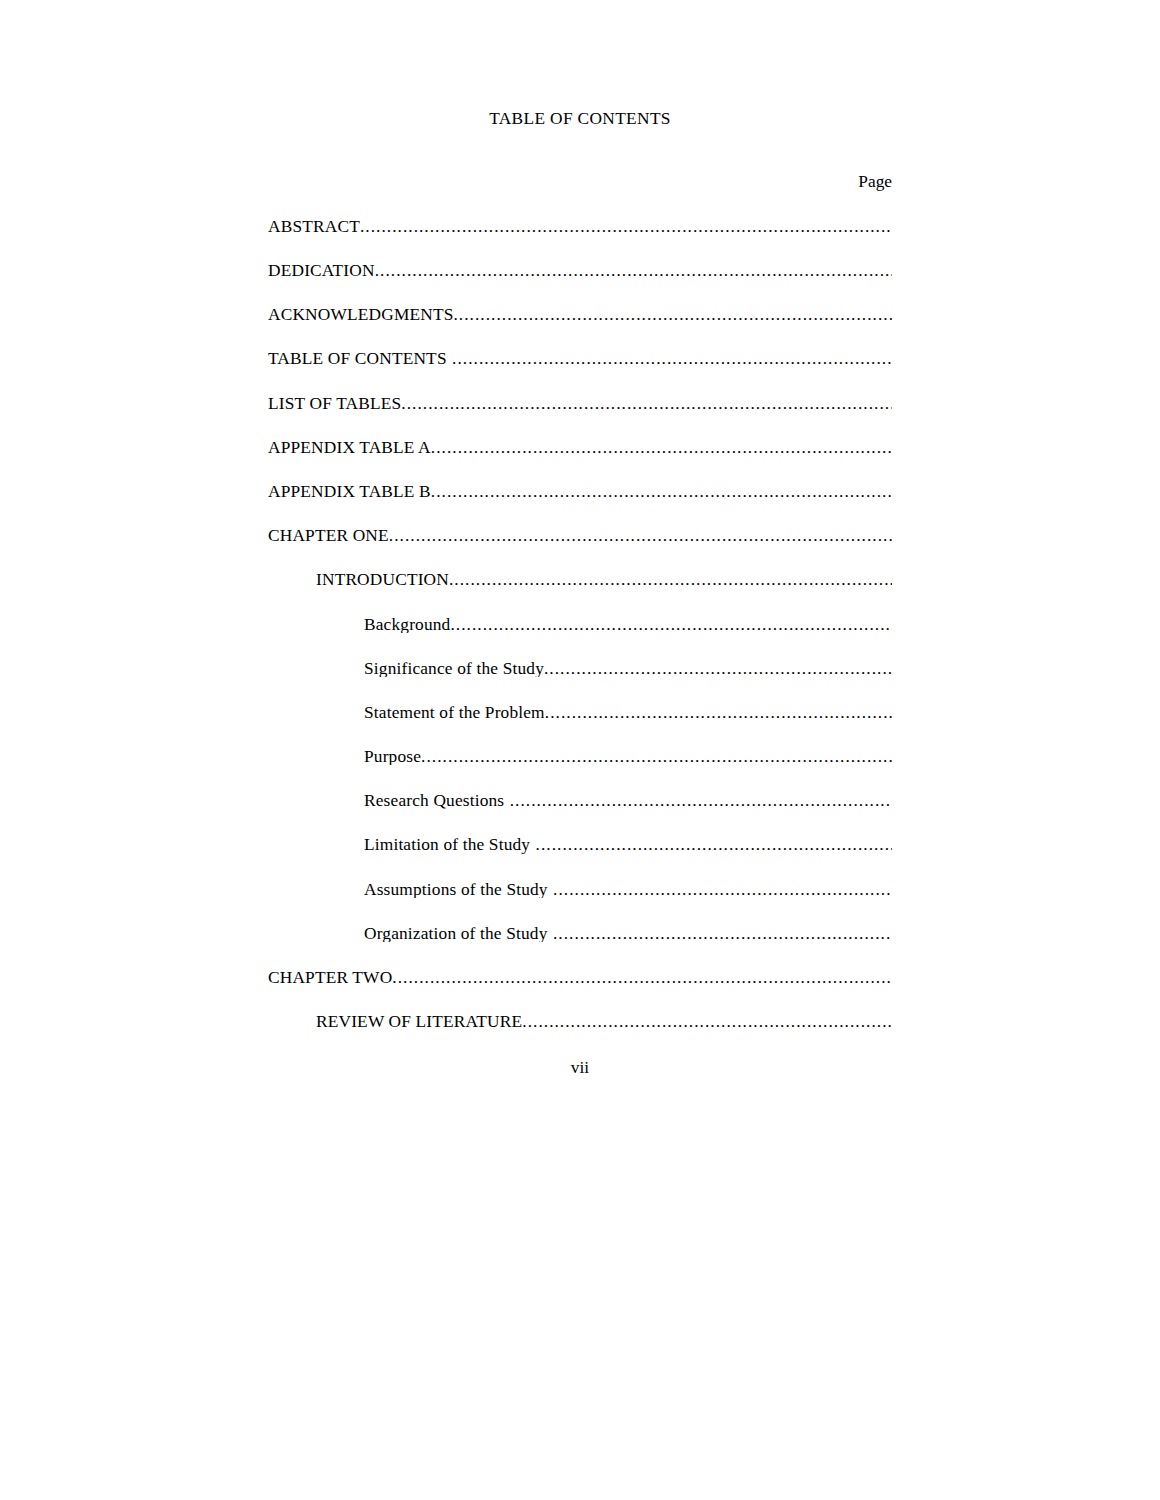TABLE OF CONTENTS
Page
ABSTRACT......................................................................................................................... ii
DEDICATION..................................................................................................................... iii
ACKNOWLEDGMENTS................................................................................................ iv
TABLE OF CONTENTS .............................................................................................. vii
LIST OF TABLES.......................................................................................................... x
APPENDIX TABLE A................................................................................................... xii
APPENDIX TABLE B................................................................................................... xiii
CHAPTER ONE............................................................................................................. 1
INTRODUCTION.................................................................................................. 1
Background.............................................................................................. 1
Significance of the Study.......................................................................... 2
Statement of the Problem.......................................................................... 3
Purpose..................................................................................................... 3
Research Questions .................................................................................. 3
Limitation of the Study ............................................................................ 5
Assumptions of the Study ......................................................................... 5
Organization of the Study ......................................................................... 5
CHAPTER TWO............................................................................................................ 7
REVIEW OF LITERATURE............................................................................. 7
vii